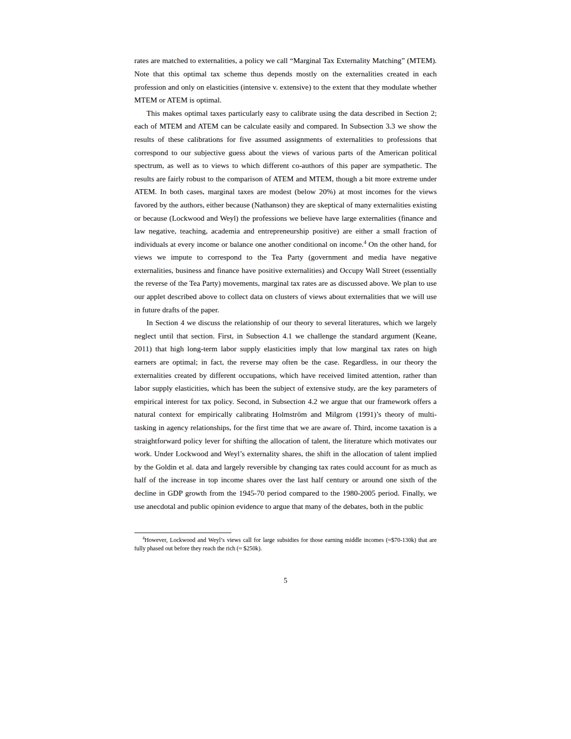rates are matched to externalities, a policy we call “Marginal Tax Externality Matching” (MTEM). Note that this optimal tax scheme thus depends mostly on the externalities created in each profession and only on elasticities (intensive v. extensive) to the extent that they modulate whether MTEM or ATEM is optimal.
This makes optimal taxes particularly easy to calibrate using the data described in Section 2; each of MTEM and ATEM can be calculate easily and compared. In Subsection 3.3 we show the results of these calibrations for five assumed assignments of externalities to professions that correspond to our subjective guess about the views of various parts of the American political spectrum, as well as to views to which different co-authors of this paper are sympathetic. The results are fairly robust to the comparison of ATEM and MTEM, though a bit more extreme under ATEM. In both cases, marginal taxes are modest (below 20%) at most incomes for the views favored by the authors, either because (Nathanson) they are skeptical of many externalities existing or because (Lockwood and Weyl) the professions we believe have large externalities (finance and law negative, teaching, academia and entrepreneurship positive) are either a small fraction of individuals at every income or balance one another conditional on income.4 On the other hand, for views we impute to correspond to the Tea Party (government and media have negative externalities, business and finance have positive externalities) and Occupy Wall Street (essentially the reverse of the Tea Party) movements, marginal tax rates are as discussed above. We plan to use our applet described above to collect data on clusters of views about externalities that we will use in future drafts of the paper.
In Section 4 we discuss the relationship of our theory to several literatures, which we largely neglect until that section. First, in Subsection 4.1 we challenge the standard argument (Keane, 2011) that high long-term labor supply elasticities imply that low marginal tax rates on high earners are optimal; in fact, the reverse may often be the case. Regardless, in our theory the externalities created by different occupations, which have received limited attention, rather than labor supply elasticities, which has been the subject of extensive study, are the key parameters of empirical interest for tax policy. Second, in Subsection 4.2 we argue that our framework offers a natural context for empirically calibrating Holmström and Milgrom (1991)’s theory of multi-tasking in agency relationships, for the first time that we are aware of. Third, income taxation is a straightforward policy lever for shifting the allocation of talent, the literature which motivates our work. Under Lockwood and Weyl’s externality shares, the shift in the allocation of talent implied by the Goldin et al. data and largely reversible by changing tax rates could account for as much as half of the increase in top income shares over the last half century or around one sixth of the decline in GDP growth from the 1945-70 period compared to the 1980-2005 period. Finally, we use anecdotal and public opinion evidence to argue that many of the debates, both in the public
4However, Lockwood and Weyl’s views call for large subsidies for those earning middle incomes (≈$70-130k) that are fully phased out before they reach the rich (≈ $250k).
5